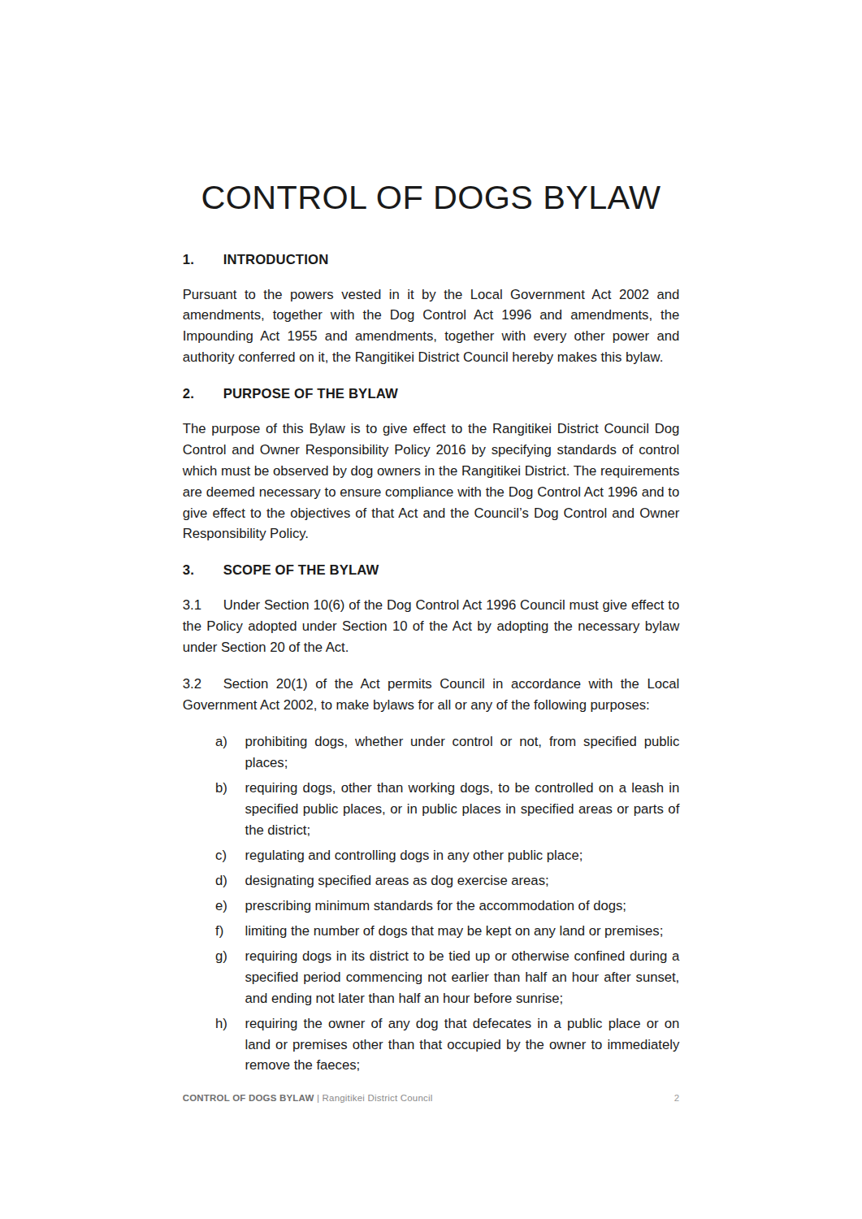CONTROL OF DOGS BYLAW
1. INTRODUCTION
Pursuant to the powers vested in it by the Local Government Act 2002 and amendments, together with the Dog Control Act 1996 and amendments, the Impounding Act 1955 and amendments, together with every other power and authority conferred on it, the Rangitikei District Council hereby makes this bylaw.
2. PURPOSE OF THE BYLAW
The purpose of this Bylaw is to give effect to the Rangitikei District Council Dog Control and Owner Responsibility Policy 2016 by specifying standards of control which must be observed by dog owners in the Rangitikei District. The requirements are deemed necessary to ensure compliance with the Dog Control Act 1996 and to give effect to the objectives of that Act and the Council’s Dog Control and Owner Responsibility Policy.
3. SCOPE OF THE BYLAW
3.1 Under Section 10(6) of the Dog Control Act 1996 Council must give effect to the Policy adopted under Section 10 of the Act by adopting the necessary bylaw under Section 20 of the Act.
3.2 Section 20(1) of the Act permits Council in accordance with the Local Government Act 2002, to make bylaws for all or any of the following purposes:
a) prohibiting dogs, whether under control or not, from specified public places;
b) requiring dogs, other than working dogs, to be controlled on a leash in specified public places, or in public places in specified areas or parts of the district;
c) regulating and controlling dogs in any other public place;
d) designating specified areas as dog exercise areas;
e) prescribing minimum standards for the accommodation of dogs;
f) limiting the number of dogs that may be kept on any land or premises;
g) requiring dogs in its district to be tied up or otherwise confined during a specified period commencing not earlier than half an hour after sunset, and ending not later than half an hour before sunrise;
h) requiring the owner of any dog that defecates in a public place or on land or premises other than that occupied by the owner to immediately remove the faeces;
CONTROL OF DOGS BYLAW | Rangitikei District Council
2